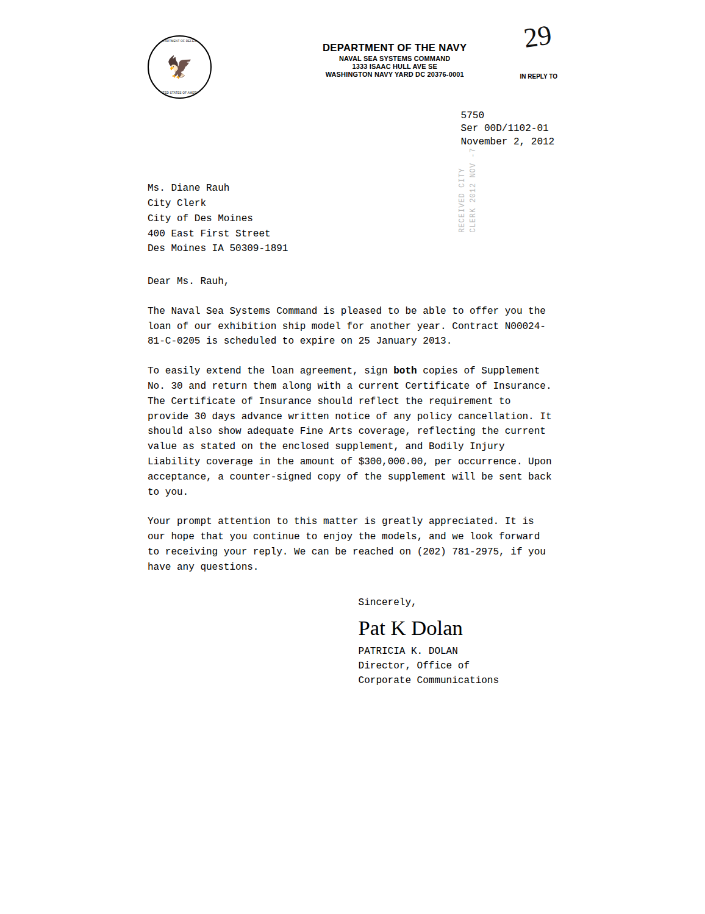29
Department of Defense
🦅
United States of America
DEPARTMENT OF THE NAVY
NAVAL SEA SYSTEMS COMMAND
1333 ISAAC HULL AVE SE
WASHINGTON NAVY YARD DC 20376-0001
IN REPLY TO
5750 Ser 00D/1102-01 November 2, 2012
RECEIVED CITY CLERK 2012 NOV -7
Ms. Diane Rauh City Clerk City of Des Moines 400 East First Street Des Moines IA 50309-1891
Dear Ms. Rauh,
The Naval Sea Systems Command is pleased to be able to offer you the loan of our exhibition ship model for another year. Contract N00024-81-C-0205 is scheduled to expire on 25 January 2013.
To easily extend the loan agreement, sign both copies of Supplement No. 30 and return them along with a current Certificate of Insurance. The Certificate of Insurance should reflect the requirement to provide 30 days advance written notice of any policy cancellation. It should also show adequate Fine Arts coverage, reflecting the current value as stated on the enclosed supplement, and Bodily Injury Liability coverage in the amount of $300,000.00, per occurrence. Upon acceptance, a counter-signed copy of the supplement will be sent back to you.
Your prompt attention to this matter is greatly appreciated. It is our hope that you continue to enjoy the models, and we look forward to receiving your reply. We can be reached on (202) 781-2975, if you have any questions.
Sincerely,
Pat K Dolan
PATRICIA K. DOLAN Director, Office of Corporate Communications